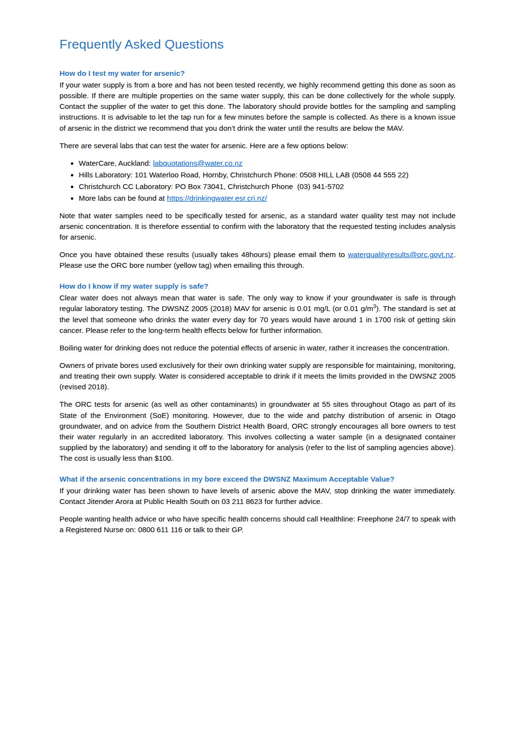Frequently Asked Questions
How do I test my water for arsenic?
If your water supply is from a bore and has not been tested recently, we highly recommend getting this done as soon as possible. If there are multiple properties on the same water supply, this can be done collectively for the whole supply. Contact the supplier of the water to get this done. The laboratory should provide bottles for the sampling and sampling instructions. It is advisable to let the tap run for a few minutes before the sample is collected. As there is a known issue of arsenic in the district we recommend that you don’t drink the water until the results are below the MAV.
There are several labs that can test the water for arsenic. Here are a few options below:
WaterCare, Auckland: labquotations@water.co.nz
Hills Laboratory: 101 Waterloo Road, Hornby, Christchurch Phone: 0508 HILL LAB (0508 44 555 22)
Christchurch CC Laboratory: PO Box 73041, Christchurch Phone (03) 941-5702
More labs can be found at https://drinkingwater.esr.cri.nz/
Note that water samples need to be specifically tested for arsenic, as a standard water quality test may not include arsenic concentration. It is therefore essential to confirm with the laboratory that the requested testing includes analysis for arsenic.
Once you have obtained these results (usually takes 48hours) please email them to waterqualityresults@orc.govt.nz. Please use the ORC bore number (yellow tag) when emailing this through.
How do I know if my water supply is safe?
Clear water does not always mean that water is safe. The only way to know if your groundwater is safe is through regular laboratory testing. The DWSNZ 2005 (2018) MAV for arsenic is 0.01 mg/L (or 0.01 g/m3). The standard is set at the level that someone who drinks the water every day for 70 years would have around 1 in 1700 risk of getting skin cancer. Please refer to the long-term health effects below for further information.
Boiling water for drinking does not reduce the potential effects of arsenic in water, rather it increases the concentration.
Owners of private bores used exclusively for their own drinking water supply are responsible for maintaining, monitoring, and treating their own supply. Water is considered acceptable to drink if it meets the limits provided in the DWSNZ 2005 (revised 2018).
The ORC tests for arsenic (as well as other contaminants) in groundwater at 55 sites throughout Otago as part of its State of the Environment (SoE) monitoring. However, due to the wide and patchy distribution of arsenic in Otago groundwater, and on advice from the Southern District Health Board, ORC strongly encourages all bore owners to test their water regularly in an accredited laboratory. This involves collecting a water sample (in a designated container supplied by the laboratory) and sending it off to the laboratory for analysis (refer to the list of sampling agencies above). The cost is usually less than $100.
What if the arsenic concentrations in my bore exceed the DWSNZ Maximum Acceptable Value?
If your drinking water has been shown to have levels of arsenic above the MAV, stop drinking the water immediately. Contact Jitender Arora at Public Health South on 03 211 8623 for further advice.
People wanting health advice or who have specific health concerns should call Healthline: Freephone 24/7 to speak with a Registered Nurse on: 0800 611 116 or talk to their GP.